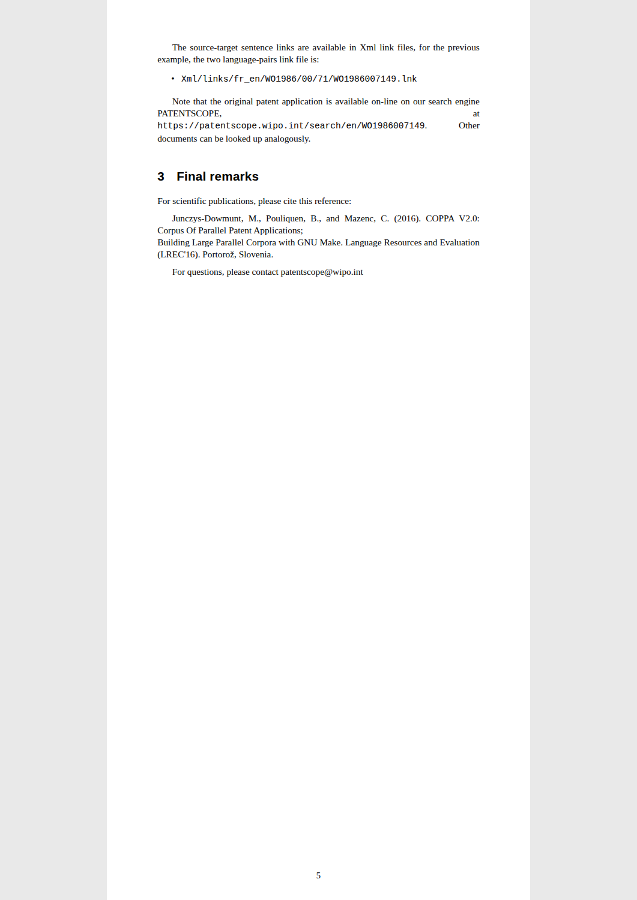The source-target sentence links are available in Xml link files, for the previous example, the two language-pairs link file is:
Xml/links/fr_en/WO1986/00/71/WO1986007149.lnk
Note that the original patent application is available on-line on our search engine PATENTSCOPE, at https://patentscope.wipo.int/search/en/WO1986007149. Other documents can be looked up analogously.
3 Final remarks
For scientific publications, please cite this reference:
Junczys-Dowmunt, M., Pouliquen, B., and Mazenc, C. (2016). COPPA V2.0: Corpus Of Parallel Patent Applications;
Building Large Parallel Corpora with GNU Make. Language Resources and Evaluation (LREC'16). Portorož, Slovenia.
For questions, please contact patentscope@wipo.int
5